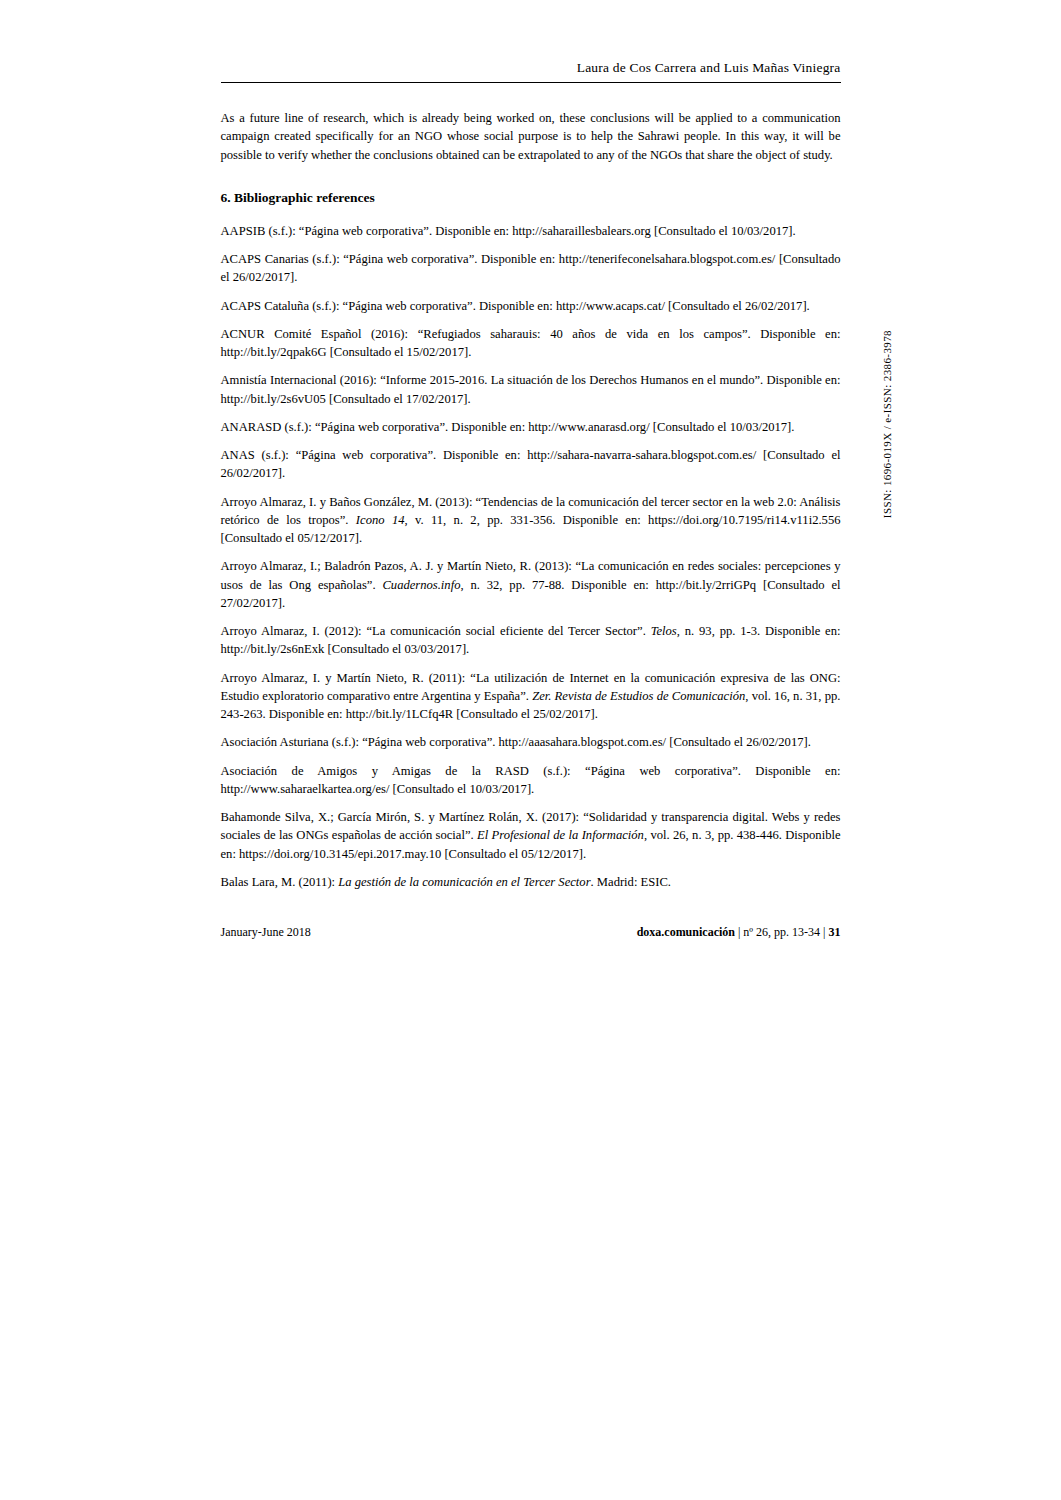Laura de Cos Carrera and Luis Mañas Viniegra
As a future line of research, which is already being worked on, these conclusions will be applied to a communication campaign created specifically for an NGO whose social purpose is to help the Sahrawi people. In this way, it will be possible to verify whether the conclusions obtained can be extrapolated to any of the NGOs that share the object of study.
6. Bibliographic references
AAPSIB (s.f.): “Página web corporativa”. Disponible en: http://saharaillesbalears.org [Consultado el 10/03/2017].
ACAPS Canarias (s.f.): “Página web corporativa”. Disponible en: http://tenerifeconelsahara.blogspot.com.es/ [Consultado el 26/02/2017].
ACAPS Cataluña (s.f.): “Página web corporativa”. Disponible en: http://www.acaps.cat/ [Consultado el 26/02/2017].
ACNUR Comité Español (2016): “Refugiados saharauis: 40 años de vida en los campos”. Disponible en: http://bit.ly/2qpak6G [Consultado el 15/02/2017].
Amnistía Internacional (2016): “Informe 2015-2016. La situación de los Derechos Humanos en el mundo”. Disponible en: http://bit.ly/2s6vU05 [Consultado el 17/02/2017].
ANARASD (s.f.): “Página web corporativa”. Disponible en: http://www.anarasd.org/ [Consultado el 10/03/2017].
ANAS (s.f.): “Página web corporativa”. Disponible en: http://sahara-navarra-sahara.blogspot.com.es/ [Consultado el 26/02/2017].
Arroyo Almaraz, I. y Baños González, M. (2013): “Tendencias de la comunicación del tercer sector en la web 2.0: Análisis retórico de los tropos”. Icono 14, v. 11, n. 2, pp. 331-356. Disponible en: https://doi.org/10.7195/ri14.v11i2.556 [Consultado el 05/12/2017].
Arroyo Almaraz, I.; Baladrón Pazos, A. J. y Martín Nieto, R. (2013): “La comunicación en redes sociales: percepciones y usos de las Ong españolas”. Cuadernos.info, n. 32, pp. 77-88. Disponible en: http://bit.ly/2rriGPq [Consultado el 27/02/2017].
Arroyo Almaraz, I. (2012): “La comunicación social eficiente del Tercer Sector”. Telos, n. 93, pp. 1-3. Disponible en: http://bit.ly/2s6nExk [Consultado el 03/03/2017].
Arroyo Almaraz, I. y Martín Nieto, R. (2011): “La utilización de Internet en la comunicación expresiva de las ONG: Estudio exploratorio comparativo entre Argentina y España”. Zer. Revista de Estudios de Comunicación, vol. 16, n. 31, pp. 243-263. Disponible en: http://bit.ly/1LCfq4R [Consultado el 25/02/2017].
Asociación Asturiana (s.f.): “Página web corporativa”. http://aaasahara.blogspot.com.es/ [Consultado el 26/02/2017].
Asociación de Amigos y Amigas de la RASD (s.f.): “Página web corporativa”. Disponible en: http://www.saharaelkartea.org/es/ [Consultado el 10/03/2017].
Bahamonde Silva, X.; García Mirón, S. y Martínez Rolán, X. (2017): “Solidaridad y transparencia digital. Webs y redes sociales de las ONGs españolas de acción social”. El Profesional de la Información, vol. 26, n. 3, pp. 438-446. Disponible en: https://doi.org/10.3145/epi.2017.may.10 [Consultado el 05/12/2017].
Balas Lara, M. (2011): La gestión de la comunicación en el Tercer Sector. Madrid: ESIC.
ISSN: 1696-019X / e-ISSN: 2386-3978
January-June 2018
doxa.comunicación | nº 26, pp. 13-34 | 31